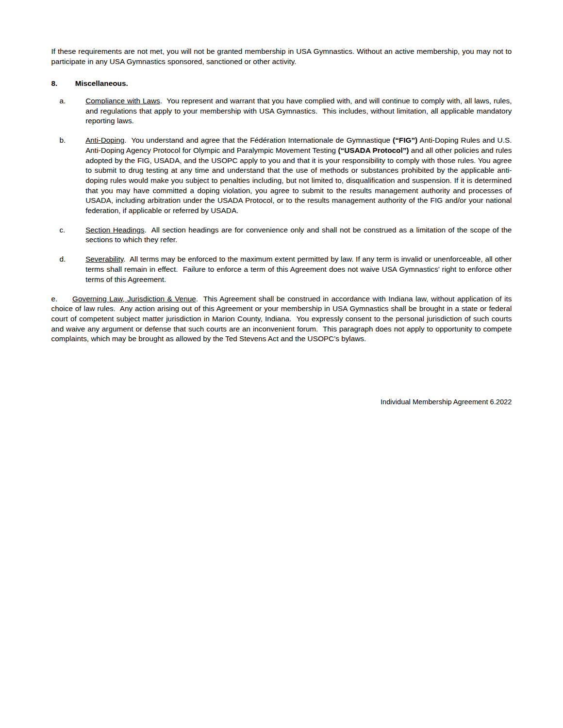If these requirements are not met, you will not be granted membership in USA Gymnastics. Without an active membership, you may not to participate in any USA Gymnastics sponsored, sanctioned or other activity.
8. Miscellaneous.
a. Compliance with Laws. You represent and warrant that you have complied with, and will continue to comply with, all laws, rules, and regulations that apply to your membership with USA Gymnastics. This includes, without limitation, all applicable mandatory reporting laws.
b. Anti-Doping. You understand and agree that the Fédération Internationale de Gymnastique (“FIG”) Anti-Doping Rules and U.S. Anti-Doping Agency Protocol for Olympic and Paralympic Movement Testing (“USADA Protocol”) and all other policies and rules adopted by the FIG, USADA, and the USOPC apply to you and that it is your responsibility to comply with those rules. You agree to submit to drug testing at any time and understand that the use of methods or substances prohibited by the applicable anti-doping rules would make you subject to penalties including, but not limited to, disqualification and suspension. If it is determined that you may have committed a doping violation, you agree to submit to the results management authority and processes of USADA, including arbitration under the USADA Protocol, or to the results management authority of the FIG and/or your national federation, if applicable or referred by USADA.
c. Section Headings. All section headings are for convenience only and shall not be construed as a limitation of the scope of the sections to which they refer.
d. Severability. All terms may be enforced to the maximum extent permitted by law. If any term is invalid or unenforceable, all other terms shall remain in effect. Failure to enforce a term of this Agreement does not waive USA Gymnastics’ right to enforce other terms of this Agreement.
e.  Governing Law, Jurisdiction & Venue. This Agreement shall be construed in accordance with Indiana law, without application of its choice of law rules. Any action arising out of this Agreement or your membership in USA Gymnastics shall be brought in a state or federal court of competent subject matter jurisdiction in Marion County, Indiana. You expressly consent to the personal jurisdiction of such courts and waive any argument or defense that such courts are an inconvenient forum. This paragraph does not apply to opportunity to compete complaints, which may be brought as allowed by the Ted Stevens Act and the USOPC’s bylaws.
Individual Membership Agreement 6.2022